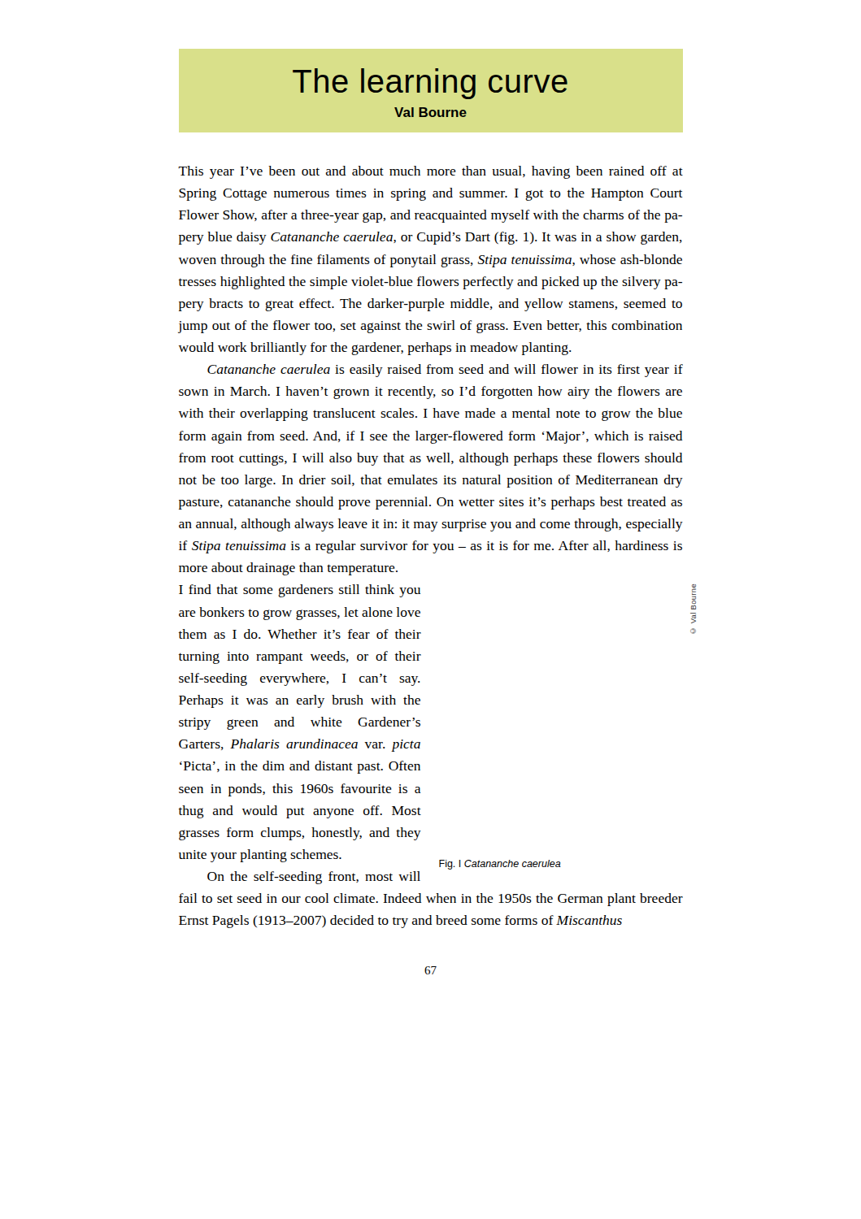The learning curve
Val Bourne
This year I’ve been out and about much more than usual, having been rained off at Spring Cottage numerous times in spring and summer. I got to the Hampton Court Flower Show, after a three-year gap, and reacquainted myself with the charms of the papery blue daisy Catananche caerulea, or Cupid’s Dart (fig. 1). It was in a show garden, woven through the fine filaments of ponytail grass, Stipa tenuissima, whose ash-blonde tresses highlighted the simple violet-blue flowers perfectly and picked up the silvery papery bracts to great effect. The darker-purple middle, and yellow stamens, seemed to jump out of the flower too, set against the swirl of grass. Even better, this combination would work brilliantly for the gardener, perhaps in meadow planting.
Catananche caerulea is easily raised from seed and will flower in its first year if sown in March. I haven’t grown it recently, so I’d forgotten how airy the flowers are with their overlapping translucent scales. I have made a mental note to grow the blue form again from seed. And, if I see the larger-flowered form ‘Major’, which is raised from root cuttings, I will also buy that as well, although perhaps these flowers should not be too large. In drier soil, that emulates its natural position of Mediterranean dry pasture, catananche should prove perennial. On wetter sites it’s perhaps best treated as an annual, although always leave it in: it may surprise you and come through, especially if Stipa tenuissima is a regular survivor for you – as it is for me. After all, hardiness is more about drainage than temperature.
© Val Bourne
Fig. I Catananche caerulea
I find that some gardeners still think you are bonkers to grow grasses, let alone love them as I do. Whether it’s fear of their turning into rampant weeds, or of their self-seeding everywhere, I can’t say. Perhaps it was an early brush with the stripy green and white Gardener’s Garters, Phalaris arundinacea var. picta ‘Picta’, in the dim and distant past. Often seen in ponds, this 1960s favourite is a thug and would put anyone off. Most grasses form clumps, honestly, and they unite your planting schemes.
On the self-seeding front, most will fail to set seed in our cool climate. Indeed when in the 1950s the German plant breeder Ernst Pagels (1913–2007) decided to try and breed some forms of Miscanthus
67